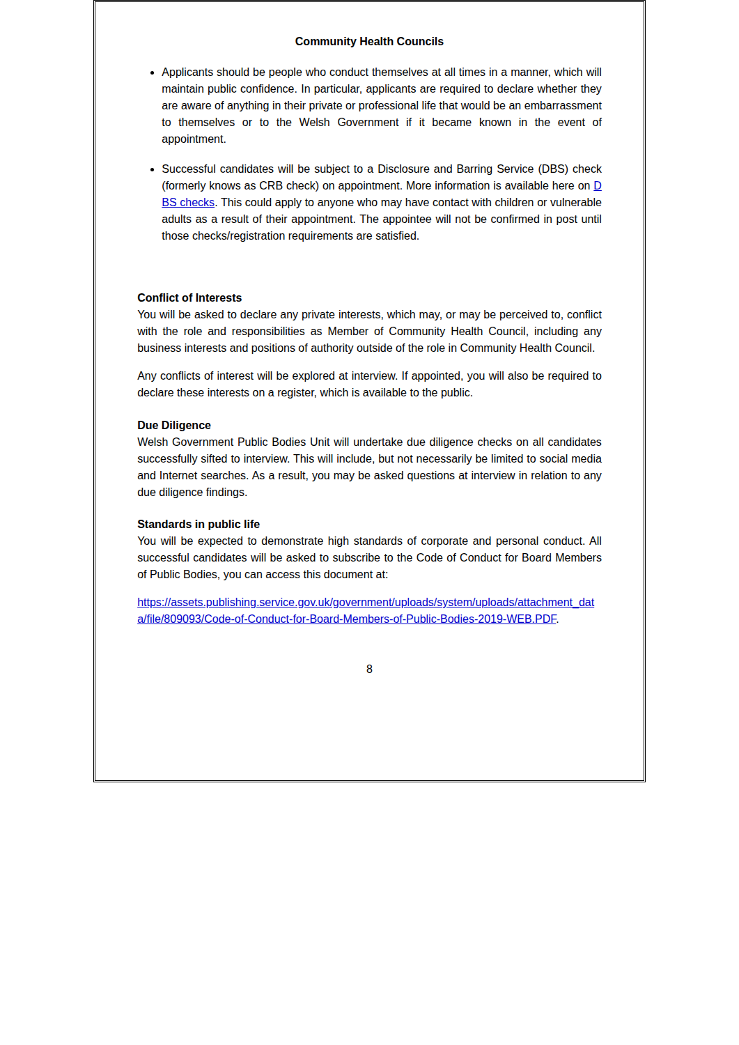Community Health Councils
Applicants should be people who conduct themselves at all times in a manner, which will maintain public confidence. In particular, applicants are required to declare whether they are aware of anything in their private or professional life that would be an embarrassment to themselves or to the Welsh Government if it became known in the event of appointment.
Successful candidates will be subject to a Disclosure and Barring Service (DBS) check (formerly knows as CRB check) on appointment. More information is available here on DBS checks. This could apply to anyone who may have contact with children or vulnerable adults as a result of their appointment. The appointee will not be confirmed in post until those checks/registration requirements are satisfied.
Conflict of Interests
You will be asked to declare any private interests, which may, or may be perceived to, conflict with the role and responsibilities as Member of Community Health Council, including any business interests and positions of authority outside of the role in Community Health Council.
Any conflicts of interest will be explored at interview. If appointed, you will also be required to declare these interests on a register, which is available to the public.
Due Diligence
Welsh Government Public Bodies Unit will undertake due diligence checks on all candidates successfully sifted to interview. This will include, but not necessarily be limited to social media and Internet searches. As a result, you may be asked questions at interview in relation to any due diligence findings.
Standards in public life
You will be expected to demonstrate high standards of corporate and personal conduct. All successful candidates will be asked to subscribe to the Code of Conduct for Board Members of Public Bodies, you can access this document at:
https://assets.publishing.service.gov.uk/government/uploads/system/uploads/attachment_data/file/809093/Code-of-Conduct-for-Board-Members-of-Public-Bodies-2019-WEB.PDF.
8